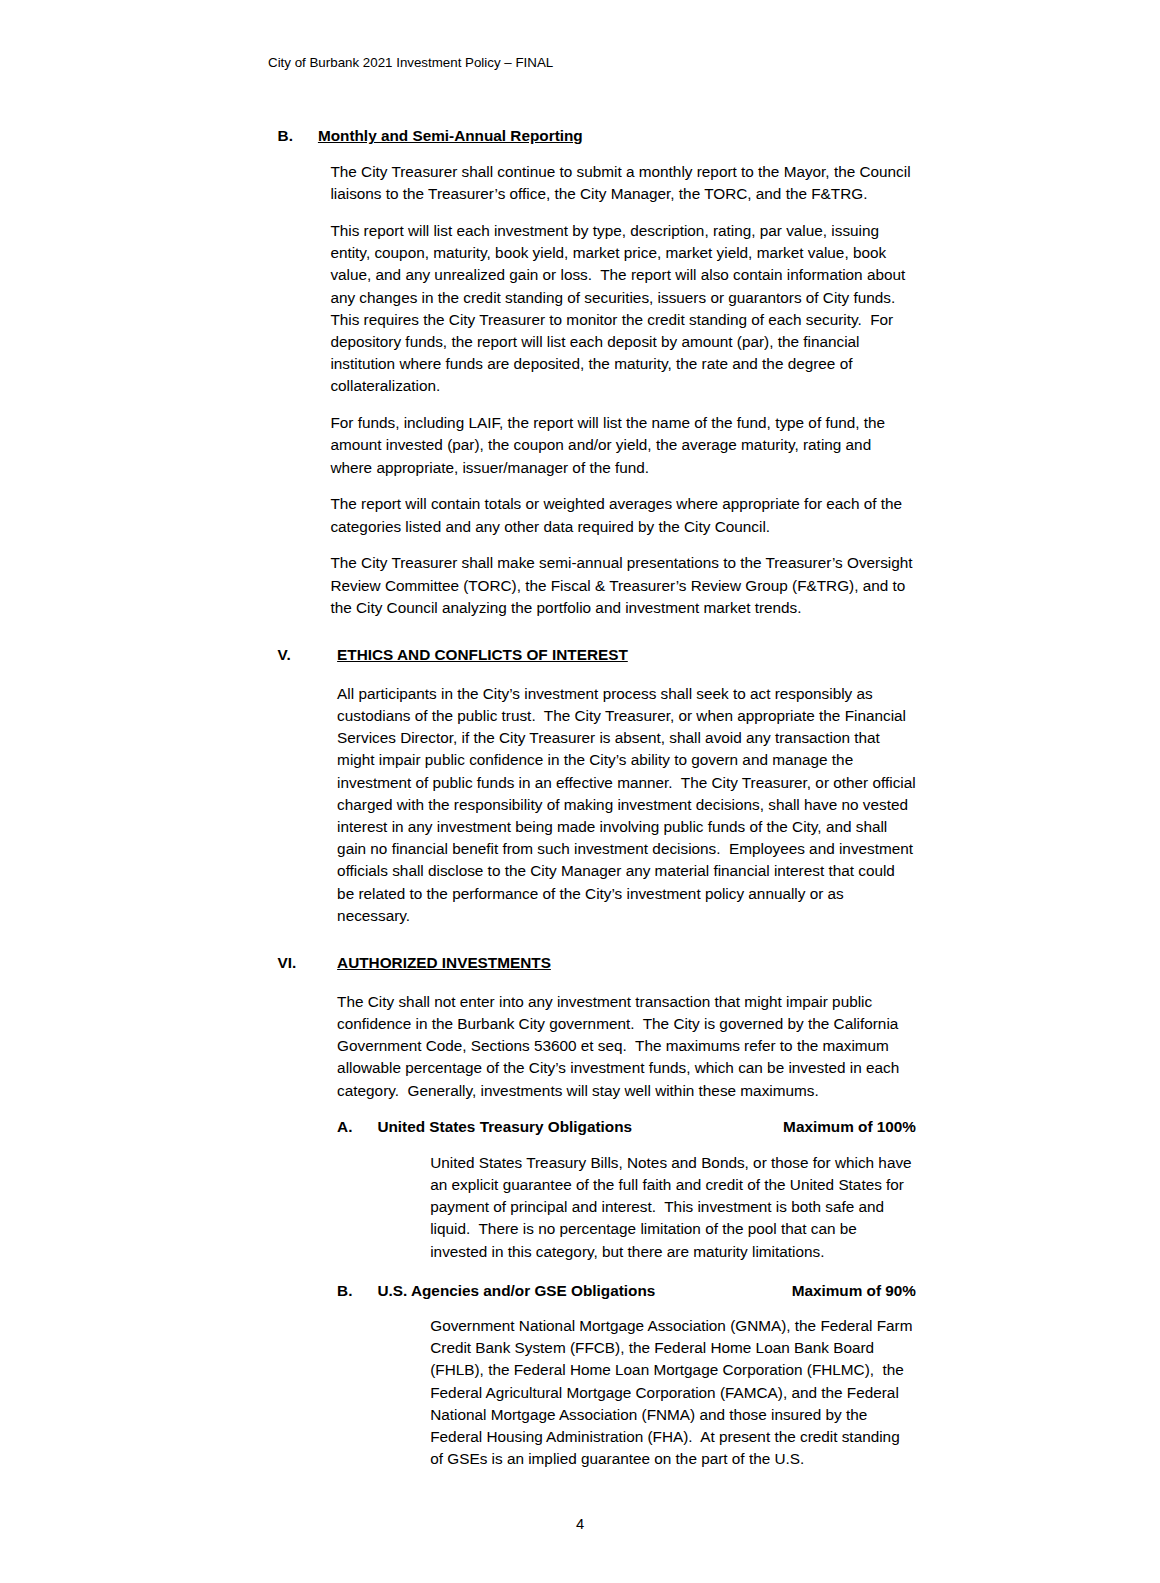City of Burbank 2021 Investment Policy – FINAL
B.
Monthly and Semi-Annual Reporting
The City Treasurer shall continue to submit a monthly report to the Mayor, the Council liaisons to the Treasurer’s office, the City Manager, the TORC, and the F&TRG.
This report will list each investment by type, description, rating, par value, issuing entity, coupon, maturity, book yield, market price, market yield, market value, book value, and any unrealized gain or loss. The report will also contain information about any changes in the credit standing of securities, issuers or guarantors of City funds. This requires the City Treasurer to monitor the credit standing of each security. For depository funds, the report will list each deposit by amount (par), the financial institution where funds are deposited, the maturity, the rate and the degree of collateralization.
For funds, including LAIF, the report will list the name of the fund, type of fund, the amount invested (par), the coupon and/or yield, the average maturity, rating and where appropriate, issuer/manager of the fund.
The report will contain totals or weighted averages where appropriate for each of the categories listed and any other data required by the City Council.
The City Treasurer shall make semi-annual presentations to the Treasurer’s Oversight Review Committee (TORC), the Fiscal & Treasurer’s Review Group (F&TRG), and to the City Council analyzing the portfolio and investment market trends.
V.
ETHICS AND CONFLICTS OF INTEREST
All participants in the City’s investment process shall seek to act responsibly as custodians of the public trust. The City Treasurer, or when appropriate the Financial Services Director, if the City Treasurer is absent, shall avoid any transaction that might impair public confidence in the City’s ability to govern and manage the investment of public funds in an effective manner. The City Treasurer, or other official charged with the responsibility of making investment decisions, shall have no vested interest in any investment being made involving public funds of the City, and shall gain no financial benefit from such investment decisions. Employees and investment officials shall disclose to the City Manager any material financial interest that could be related to the performance of the City’s investment policy annually or as necessary.
VI.
AUTHORIZED INVESTMENTS
The City shall not enter into any investment transaction that might impair public confidence in the Burbank City government. The City is governed by the California Government Code, Sections 53600 et seq. The maximums refer to the maximum allowable percentage of the City’s investment funds, which can be invested in each category. Generally, investments will stay well within these maximums.
A.
United States Treasury Obligations
Maximum of 100%
United States Treasury Bills, Notes and Bonds, or those for which have an explicit guarantee of the full faith and credit of the United States for payment of principal and interest. This investment is both safe and liquid. There is no percentage limitation of the pool that can be invested in this category, but there are maturity limitations.
B.
U.S. Agencies and/or GSE Obligations
Maximum of 90%
Government National Mortgage Association (GNMA), the Federal Farm Credit Bank System (FFCB), the Federal Home Loan Bank Board (FHLB), the Federal Home Loan Mortgage Corporation (FHLMC), the Federal Agricultural Mortgage Corporation (FAMCA), and the Federal National Mortgage Association (FNMA) and those insured by the Federal Housing Administration (FHA). At present the credit standing of GSEs is an implied guarantee on the part of the U.S.
4